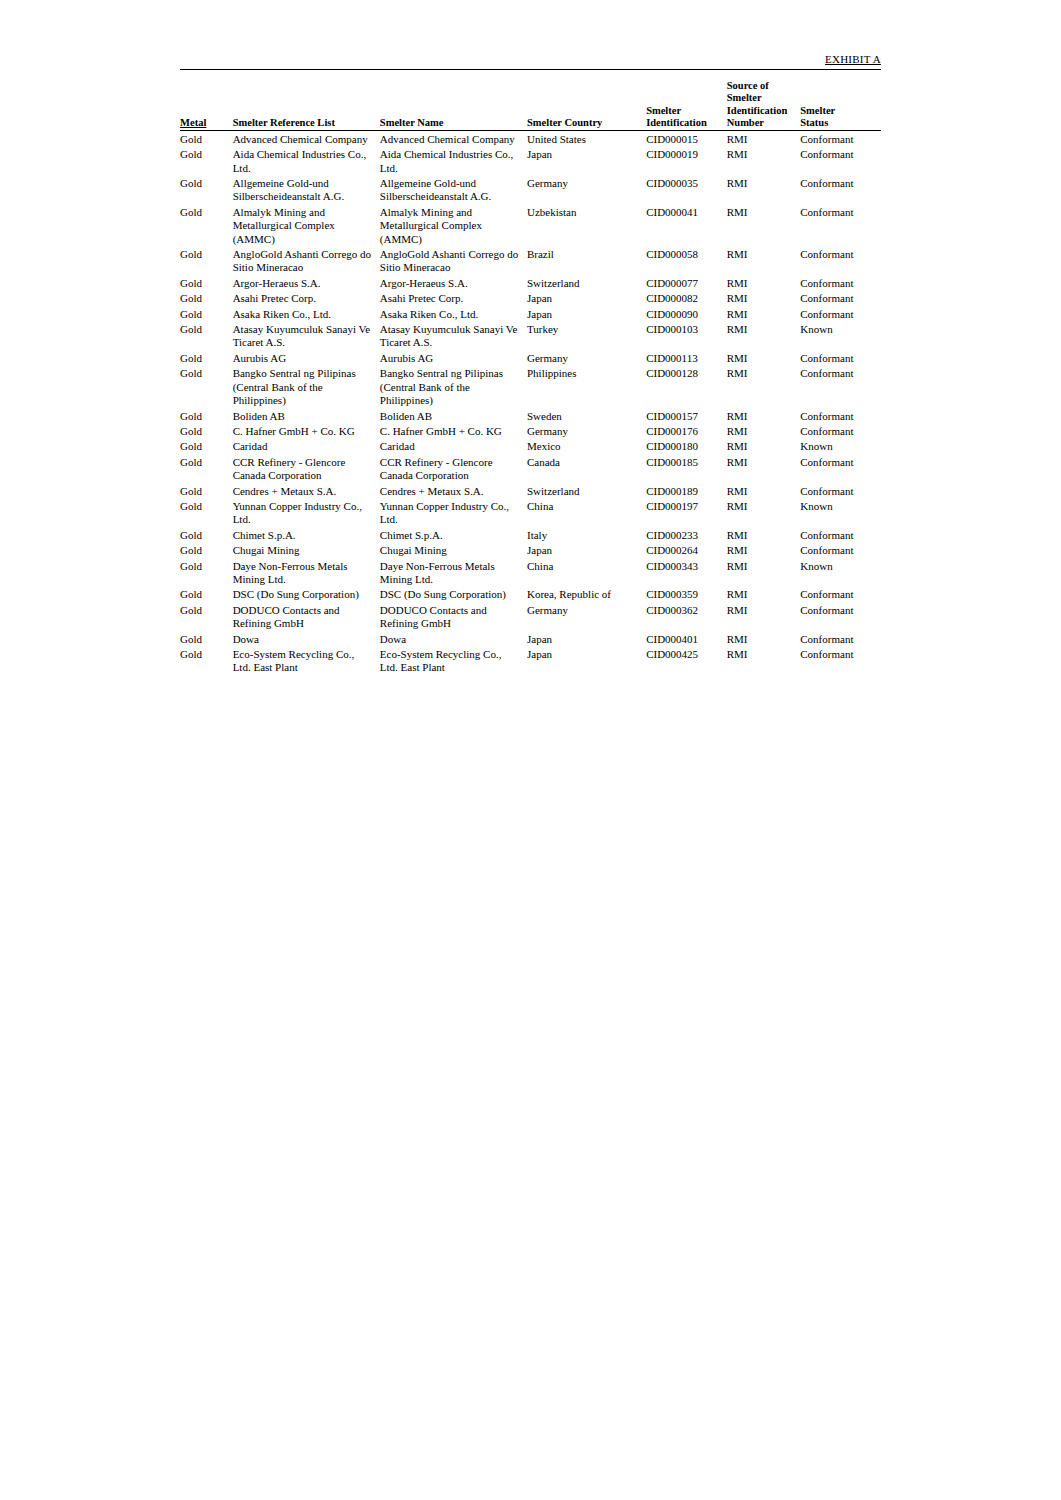EXHIBIT A
| | | | | | Source of Smelter | |
| --- | --- | --- | --- | --- | --- | --- |
| Metal | Smelter Reference List | Smelter Name | Smelter Country | Smelter Identification | Identification Number | Smelter Status |
| Gold | Advanced Chemical Company | Advanced Chemical Company | United States | CID000015 | RMI | Conformant |
| Gold | Aida Chemical Industries Co., Ltd. | Aida Chemical Industries Co., Ltd. | Japan | CID000019 | RMI | Conformant |
| Gold | Allgemeine Gold-und Silberscheideanstalt A.G. | Allgemeine Gold-und Silberscheideanstalt A.G. | Germany | CID000035 | RMI | Conformant |
| Gold | Almalyk Mining and Metallurgical Complex (AMMC) | Almalyk Mining and Metallurgical Complex (AMMC) | Uzbekistan | CID000041 | RMI | Conformant |
| Gold | AngloGold Ashanti Corrego do Sitio Mineracao | AngloGold Ashanti Corrego do Sitio Mineracao | Brazil | CID000058 | RMI | Conformant |
| Gold | Argor-Heraeus S.A. | Argor-Heraeus S.A. | Switzerland | CID000077 | RMI | Conformant |
| Gold | Asahi Pretec Corp. | Asahi Pretec Corp. | Japan | CID000082 | RMI | Conformant |
| Gold | Asaka Riken Co., Ltd. | Asaka Riken Co., Ltd. | Japan | CID000090 | RMI | Conformant |
| Gold | Atasay Kuyumculuk Sanayi Ve Ticaret A.S. | Atasay Kuyumculuk Sanayi Ve Ticaret A.S. | Turkey | CID000103 | RMI | Known |
| Gold | Aurubis AG | Aurubis AG | Germany | CID000113 | RMI | Conformant |
| Gold | Bangko Sentral ng Pilipinas (Central Bank of the Philippines) | Bangko Sentral ng Pilipinas (Central Bank of the Philippines) | Philippines | CID000128 | RMI | Conformant |
| Gold | Boliden AB | Boliden AB | Sweden | CID000157 | RMI | Conformant |
| Gold | C. Hafner GmbH + Co. KG | C. Hafner GmbH + Co. KG | Germany | CID000176 | RMI | Conformant |
| Gold | Caridad | Caridad | Mexico | CID000180 | RMI | Known |
| Gold | CCR Refinery - Glencore Canada Corporation | CCR Refinery - Glencore Canada Corporation | Canada | CID000185 | RMI | Conformant |
| Gold | Cendres + Metaux S.A. | Cendres + Metaux S.A. | Switzerland | CID000189 | RMI | Conformant |
| Gold | Yunnan Copper Industry Co., Ltd. | Yunnan Copper Industry Co., Ltd. | China | CID000197 | RMI | Known |
| Gold | Chimet S.p.A. | Chimet S.p.A. | Italy | CID000233 | RMI | Conformant |
| Gold | Chugai Mining | Chugai Mining | Japan | CID000264 | RMI | Conformant |
| Gold | Daye Non-Ferrous Metals Mining Ltd. | Daye Non-Ferrous Metals Mining Ltd. | China | CID000343 | RMI | Known |
| Gold | DSC (Do Sung Corporation) | DSC (Do Sung Corporation) | Korea, Republic of | CID000359 | RMI | Conformant |
| Gold | DODUCO Contacts and Refining GmbH | DODUCO Contacts and Refining GmbH | Germany | CID000362 | RMI | Conformant |
| Gold | Dowa | Dowa | Japan | CID000401 | RMI | Conformant |
| Gold | Eco-System Recycling Co., Ltd. East Plant | Eco-System Recycling Co., Ltd. East Plant | Japan | CID000425 | RMI | Conformant |